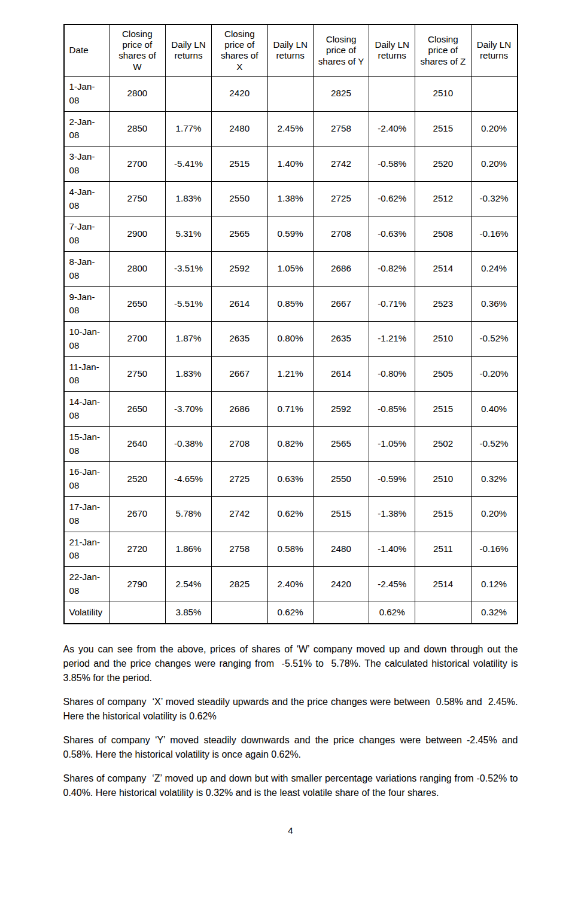| Date | Closing price of shares of W | Daily LN returns | Closing price of shares of X | Daily LN returns | Closing price of shares of Y | Daily LN returns | Closing price of shares of Z | Daily LN returns |
| --- | --- | --- | --- | --- | --- | --- | --- | --- |
| 1-Jan-08 | 2800 | | 2420 | | 2825 | | 2510 | |
| 2-Jan-08 | 2850 | 1.77% | 2480 | 2.45% | 2758 | -2.40% | 2515 | 0.20% |
| 3-Jan-08 | 2700 | -5.41% | 2515 | 1.40% | 2742 | -0.58% | 2520 | 0.20% |
| 4-Jan-08 | 2750 | 1.83% | 2550 | 1.38% | 2725 | -0.62% | 2512 | -0.32% |
| 7-Jan-08 | 2900 | 5.31% | 2565 | 0.59% | 2708 | -0.63% | 2508 | -0.16% |
| 8-Jan-08 | 2800 | -3.51% | 2592 | 1.05% | 2686 | -0.82% | 2514 | 0.24% |
| 9-Jan-08 | 2650 | -5.51% | 2614 | 0.85% | 2667 | -0.71% | 2523 | 0.36% |
| 10-Jan-08 | 2700 | 1.87% | 2635 | 0.80% | 2635 | -1.21% | 2510 | -0.52% |
| 11-Jan-08 | 2750 | 1.83% | 2667 | 1.21% | 2614 | -0.80% | 2505 | -0.20% |
| 14-Jan-08 | 2650 | -3.70% | 2686 | 0.71% | 2592 | -0.85% | 2515 | 0.40% |
| 15-Jan-08 | 2640 | -0.38% | 2708 | 0.82% | 2565 | -1.05% | 2502 | -0.52% |
| 16-Jan-08 | 2520 | -4.65% | 2725 | 0.63% | 2550 | -0.59% | 2510 | 0.32% |
| 17-Jan-08 | 2670 | 5.78% | 2742 | 0.62% | 2515 | -1.38% | 2515 | 0.20% |
| 21-Jan-08 | 2720 | 1.86% | 2758 | 0.58% | 2480 | -1.40% | 2511 | -0.16% |
| 22-Jan-08 | 2790 | 2.54% | 2825 | 2.40% | 2420 | -2.45% | 2514 | 0.12% |
| Volatility | | 3.85% | | 0.62% | | 0.62% | | 0.32% |
As you can see from the above, prices of shares of ‘W’ company moved up and down through out the period and the price changes were ranging from -5.51% to 5.78%. The calculated historical volatility is 3.85% for the period.
Shares of company ‘X’ moved steadily upwards and the price changes were between 0.58% and 2.45%. Here the historical volatility is 0.62%
Shares of company ‘Y’ moved steadily downwards and the price changes were between -2.45% and 0.58%. Here the historical volatility is once again 0.62%.
Shares of company ‘Z’ moved up and down but with smaller percentage variations ranging from -0.52% to 0.40%. Here historical volatility is 0.32% and is the least volatile share of the four shares.
4